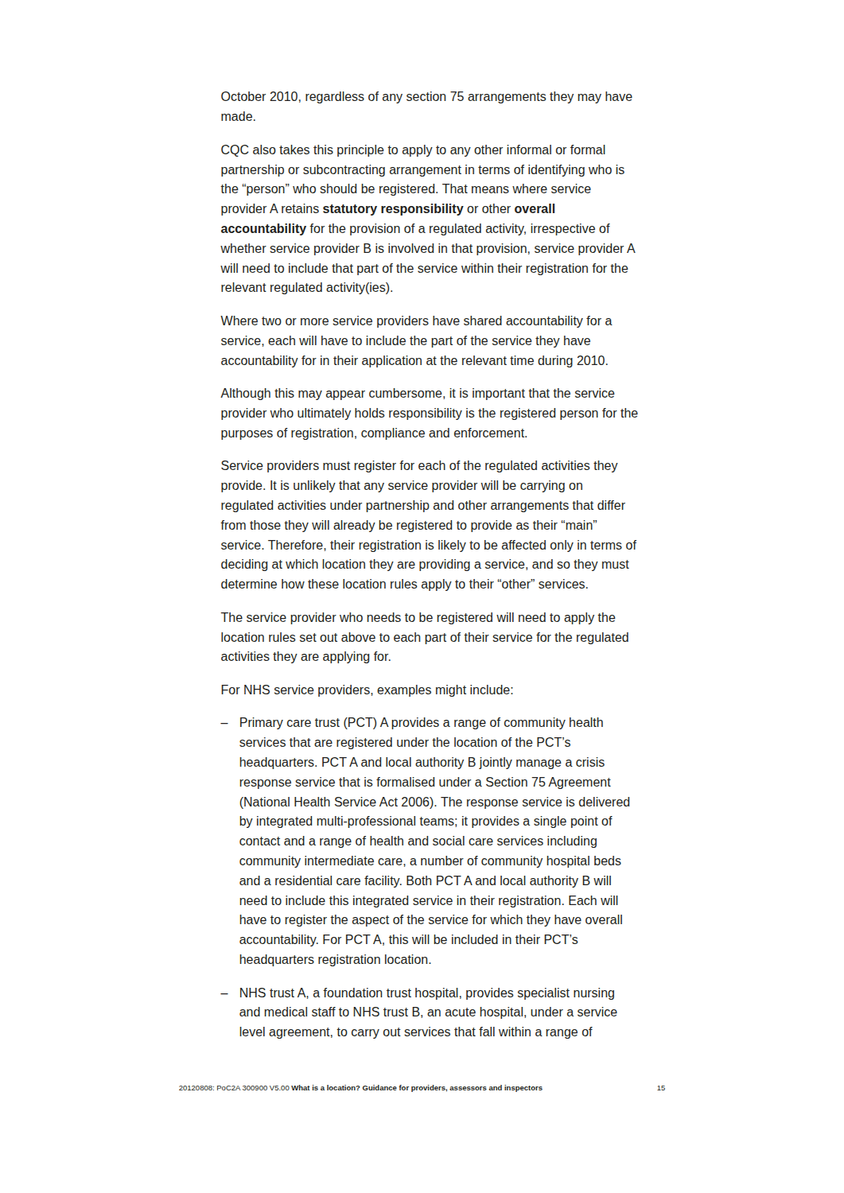October 2010, regardless of any section 75 arrangements they may have made.
CQC also takes this principle to apply to any other informal or formal partnership or subcontracting arrangement in terms of identifying who is the “person” who should be registered. That means where service provider A retains statutory responsibility or other overall accountability for the provision of a regulated activity, irrespective of whether service provider B is involved in that provision, service provider A will need to include that part of the service within their registration for the relevant regulated activity(ies).
Where two or more service providers have shared accountability for a service, each will have to include the part of the service they have accountability for in their application at the relevant time during 2010.
Although this may appear cumbersome, it is important that the service provider who ultimately holds responsibility is the registered person for the purposes of registration, compliance and enforcement.
Service providers must register for each of the regulated activities they provide. It is unlikely that any service provider will be carrying on regulated activities under partnership and other arrangements that differ from those they will already be registered to provide as their “main” service. Therefore, their registration is likely to be affected only in terms of deciding at which location they are providing a service, and so they must determine how these location rules apply to their “other” services.
The service provider who needs to be registered will need to apply the location rules set out above to each part of their service for the regulated activities they are applying for.
For NHS service providers, examples might include:
Primary care trust (PCT) A provides a range of community health services that are registered under the location of the PCT’s headquarters. PCT A and local authority B jointly manage a crisis response service that is formalised under a Section 75 Agreement (National Health Service Act 2006). The response service is delivered by integrated multi-professional teams; it provides a single point of contact and a range of health and social care services including community intermediate care, a number of community hospital beds and a residential care facility. Both PCT A and local authority B will need to include this integrated service in their registration. Each will have to register the aspect of the service for which they have overall accountability. For PCT A, this will be included in their PCT’s headquarters registration location.
NHS trust A, a foundation trust hospital, provides specialist nursing and medical staff to NHS trust B, an acute hospital, under a service level agreement, to carry out services that fall within a range of
20120808: PoC2A 300900 V5.00 What is a location? Guidance for providers, assessors and inspectors
15